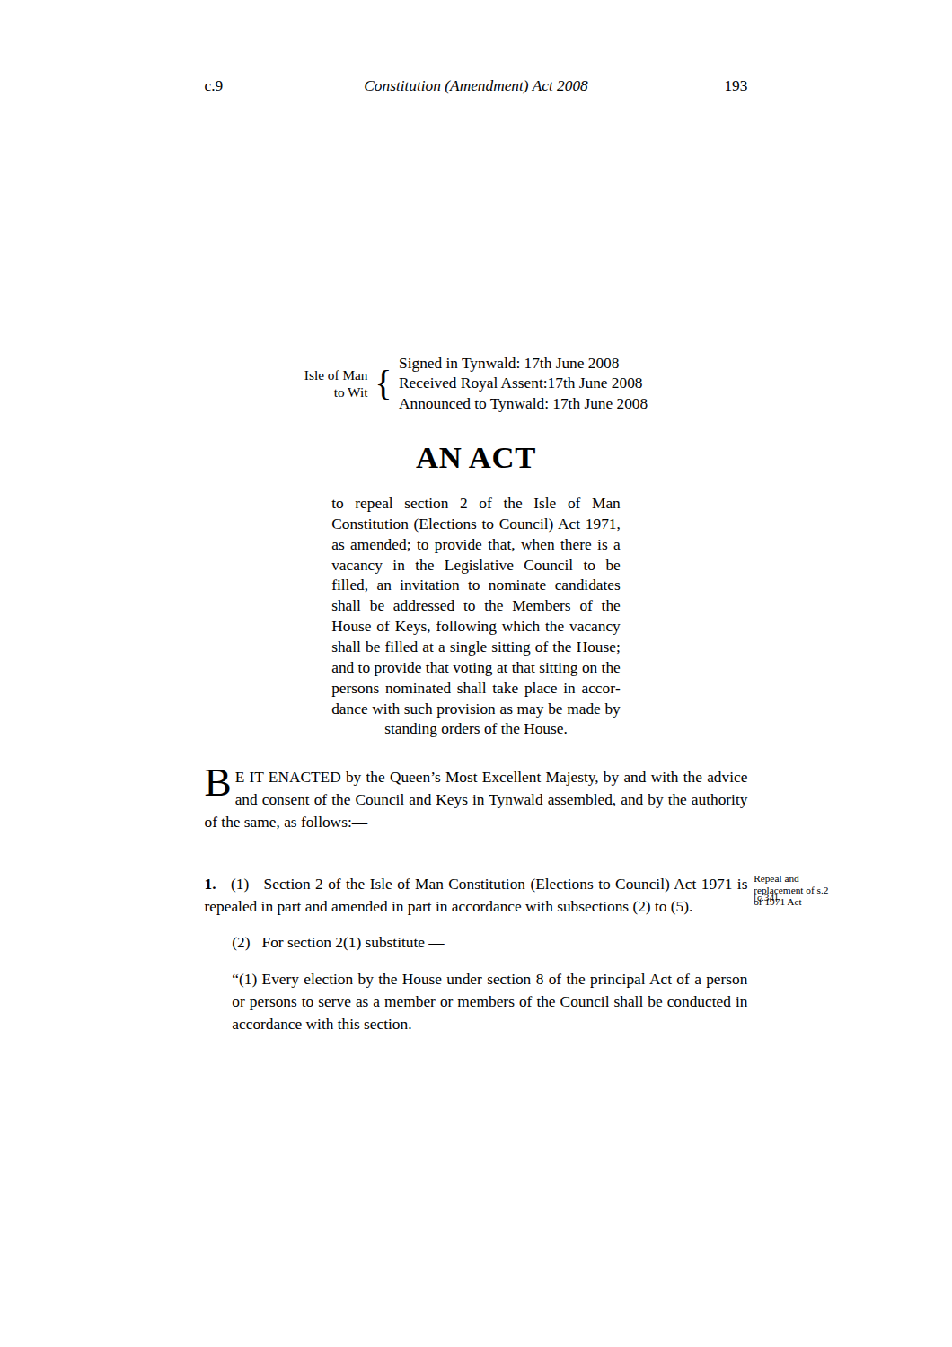c.9
Constitution (Amendment) Act 2008
193
Isle of Man
to Wit
{
Signed in Tynwald: 17th June 2008
Received Royal Assent:17th June 2008
Announced to Tynwald: 17th June 2008
AN ACT
to repeal section 2 of the Isle of Man Constitution (Elections to Council) Act 1971, as amended; to provide that, when there is a vacancy in the Legislative Council to be filled, an invitation to nominate candidates shall be addressed to the Members of the House of Keys, following which the vacancy shall be filled at a single sitting of the House; and to provide that voting at that sitting on the persons nominated shall take place in accordance with such provision as may be made by standing orders of the House.
BE IT ENACTED by the Queen’s Most Excellent Majesty, by and with the advice and consent of the Council and Keys in Tynwald assembled, and by the authority of the same, as follows:—
Repeal and replacement of s.2 of 1971 Act
[c.34]
1. (1) Section 2 of the Isle of Man Constitution (Elections to Council) Act 1971 is repealed in part and amended in part in accordance with subsections (2) to (5).
(2) For section 2(1) substitute —
“(1) Every election by the House under section 8 of the principal Act of a person or persons to serve as a member or members of the Council shall be conducted in accordance with this section.